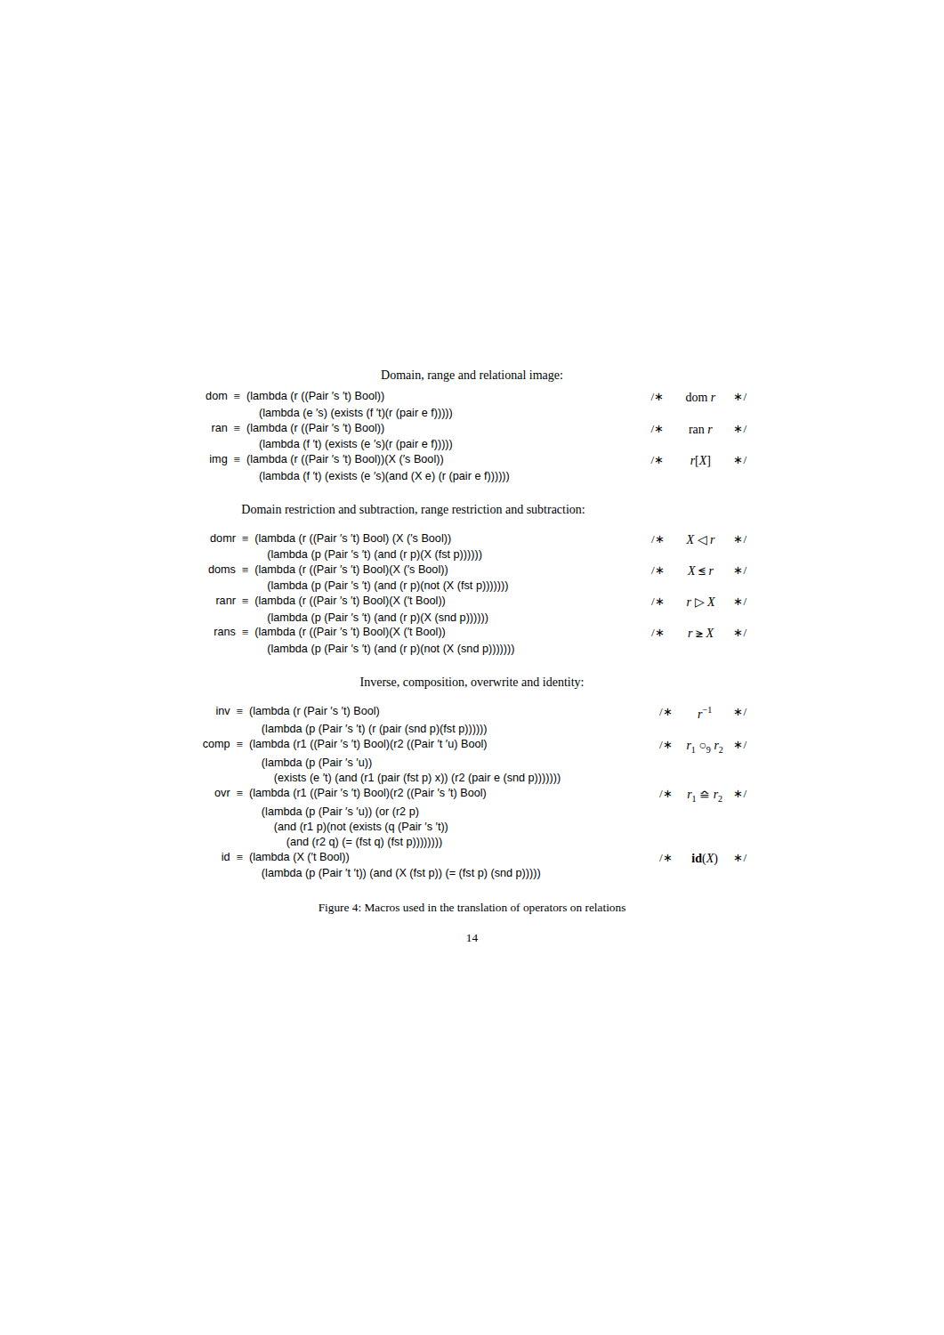Domain, range and relational image:
| dom | ≡ | (lambda (r ((Pair ′s ′t) Bool)) | /∗ | dom r | ∗/ |
| | | (lambda (e ′s) (exists (f ′t)(r (pair e f))))) | | | |
| ran | ≡ | (lambda (r ((Pair ′s ′t) Bool)) | /∗ | ran r | ∗/ |
| | | (lambda (f ′t) (exists (e ′s)(r (pair e f))))) | | | |
| img | ≡ | (lambda (r ((Pair ′s ′t) Bool))(X (′s Bool)) | /∗ | r [ X ] | ∗/ |
| | | (lambda (f ′t) (exists (e ′s)(and (X e) (r (pair e f)))))) | | | |
Domain restriction and subtraction, range restriction and subtraction:
| domr | ≡ | (lambda (r ((Pair ′s ′t) Bool) (X (′s Bool)) | /∗ | X ◁ r | ∗/ |
| | | (lambda (p (Pair ′s ′t) (and (r p)(X (fst p)))))) | | | |
| doms | ≡ | (lambda (r ((Pair ′s ′t) Bool)(X (′s Bool)) | /∗ | X ⪬ r | ∗/ |
| | | (lambda (p (Pair ′s ′t) (and (r p)(not (X (fst p))))))) | | | |
| ranr | ≡ | (lambda (r ((Pair ′s ′t) Bool)(X (′t Bool)) | /∗ | r ▷ X | ∗/ |
| | | (lambda (p (Pair ′s ′t) (and (r p)(X (snd p)))))) | | | |
| rans | ≡ | (lambda (r ((Pair ′s ′t) Bool)(X (′t Bool)) | /∗ | r ⪭ X | ∗/ |
| | | (lambda (p (Pair ′s ′t) (and (r p)(not (X (snd p))))))) | | | |
Inverse, composition, overwrite and identity:
| inv | ≡ | (lambda (r (Pair ′s ′t) Bool) | /∗ | r −1 | ∗/ |
| | | (lambda (p (Pair ′s ′t) (r (pair (snd p)(fst p)))))) | | | |
| comp | ≡ | (lambda (r1 ((Pair ′s ′t) Bool)(r2 ((Pair ′t ′u) Bool) | /∗ | r 1 ○ 9 r 2 | ∗/ |
| | | (lambda (p (Pair ′s ′u)) | | | |
| | | (exists (e ′t) (and (r1 (pair (fst p) x)) (r2 (pair e (snd p))))))) | | | |
| ovr | ≡ | (lambda (r1 ((Pair ′s ′t) Bool)(r2 ((Pair ′s ′t) Bool) | /∗ | r 1 ⪮ r 2 | ∗/ |
| | | (lambda (p (Pair ′s ′u)) (or (r2 p) | | | |
| | | (and (r1 p)(not (exists (q (Pair ′s ′t)) | | | |
| | | (and (r2 q) (= (fst q) (fst p)))))))) | | | |
| id | ≡ | (lambda (X (′t Bool)) | /∗ | id ( X ) | ∗/ |
| | | (lambda (p (Pair ′t ′t)) (and (X (fst p)) (= (fst p) (snd p))))) | | | |
Figure 4: Macros used in the translation of operators on relations
14